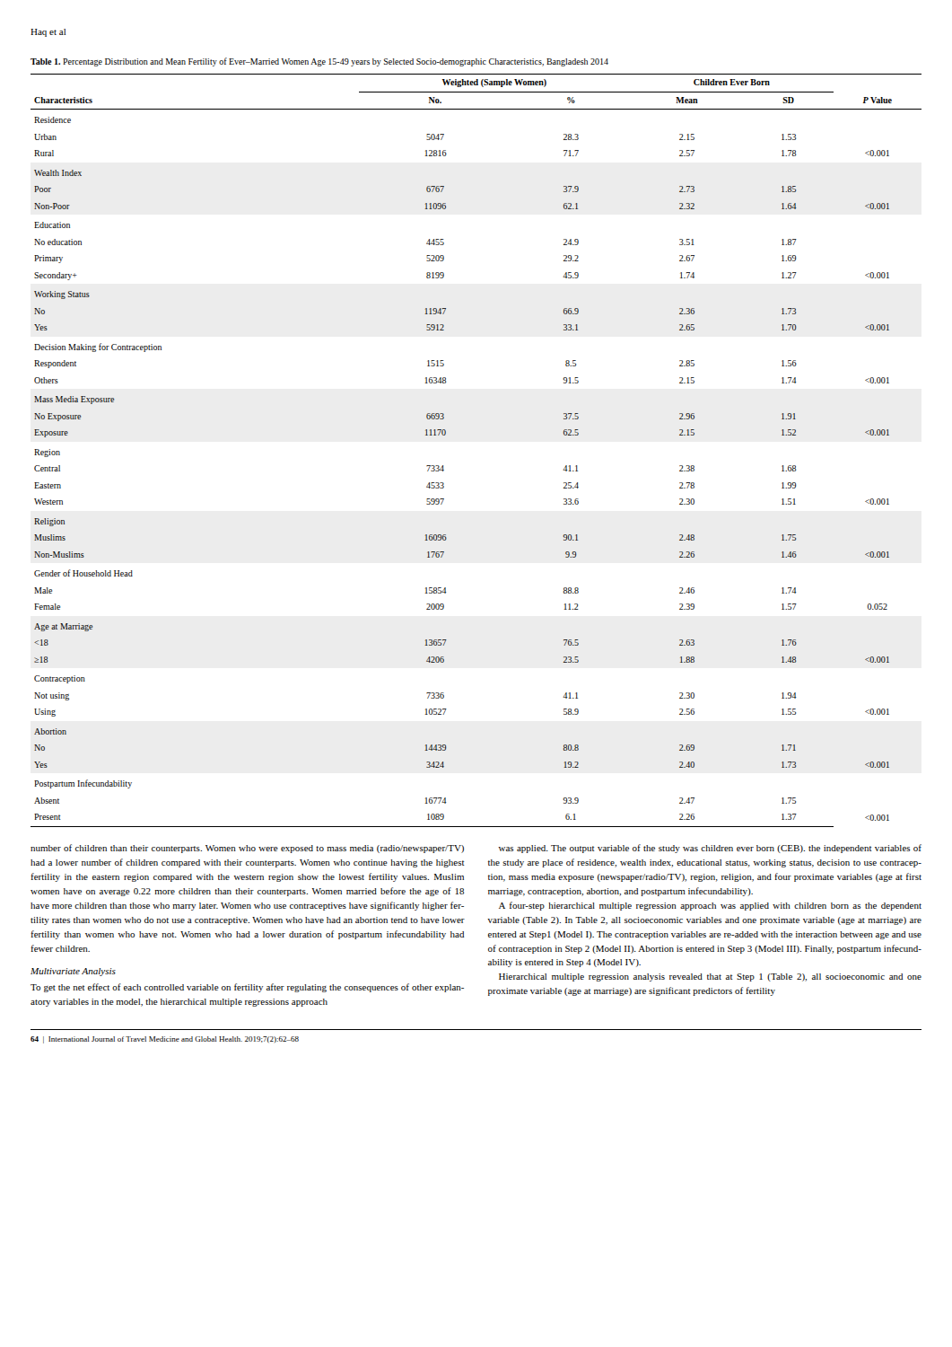Haq et al
Table 1. Percentage Distribution and Mean Fertility of Ever–Married Women Age 15-49 years by Selected Socio-demographic Characteristics, Bangladesh 2014
| Characteristics | Weighted (Sample Women) | Children Ever Born | P Value |
| --- | --- | --- | --- |
| No. | % | Mean | SD |
| Residence | | | | | |
| Urban | 5047 | 28.3 | 2.15 | 1.53 | <0.001 |
| Rural | 12816 | 71.7 | 2.57 | 1.78 |
| Wealth Index | | | | | |
| Poor | 6767 | 37.9 | 2.73 | 1.85 | <0.001 |
| Non-Poor | 11096 | 62.1 | 2.32 | 1.64 |
| Education | | | | | |
| No education | 4455 | 24.9 | 3.51 | 1.87 | <0.001 |
| Primary | 5209 | 29.2 | 2.67 | 1.69 |
| Secondary+ | 8199 | 45.9 | 1.74 | 1.27 |
| Working Status | | | | | |
| No | 11947 | 66.9 | 2.36 | 1.73 | <0.001 |
| Yes | 5912 | 33.1 | 2.65 | 1.70 |
| Decision Making for Contraception | | | | | |
| Respondent | 1515 | 8.5 | 2.85 | 1.56 | <0.001 |
| Others | 16348 | 91.5 | 2.15 | 1.74 |
| Mass Media Exposure | | | | | |
| No Exposure | 6693 | 37.5 | 2.96 | 1.91 | <0.001 |
| Exposure | 11170 | 62.5 | 2.15 | 1.52 |
| Region | | | | | |
| Central | 7334 | 41.1 | 2.38 | 1.68 | |
| Eastern | 4533 | 25.4 | 2.78 | 1.99 | <0.001 |
| Western | 5997 | 33.6 | 2.30 | 1.51 |
| Religion | | | | | |
| Muslims | 16096 | 90.1 | 2.48 | 1.75 | <0.001 |
| Non-Muslims | 1767 | 9.9 | 2.26 | 1.46 |
| Gender of Household Head | | | | | |
| Male | 15854 | 88.8 | 2.46 | 1.74 | 0.052 |
| Female | 2009 | 11.2 | 2.39 | 1.57 |
| Age at Marriage | | | | | |
| <18 | 13657 | 76.5 | 2.63 | 1.76 | <0.001 |
| ≥18 | 4206 | 23.5 | 1.88 | 1.48 |
| Contraception | | | | | |
| Not using | 7336 | 41.1 | 2.30 | 1.94 | <0.001 |
| Using | 10527 | 58.9 | 2.56 | 1.55 |
| Abortion | | | | | |
| No | 14439 | 80.8 | 2.69 | 1.71 | <0.001 |
| Yes | 3424 | 19.2 | 2.40 | 1.73 |
| Postpartum Infecundability | | | | | |
| Absent | 16774 | 93.9 | 2.47 | 1.75 | <0.001 |
| Present | 1089 | 6.1 | 2.26 | 1.37 |
number of children than their counterparts. Women who were exposed to mass media (radio/newspaper/TV) had a lower number of children compared with their counterparts. Women who continue having the highest fertility in the eastern region compared with the western region show the lowest fertility values. Muslim women have on average 0.22 more children than their counterparts. Women married before the age of 18 have more children than those who marry later. Women who use contraceptives have significantly higher fertility rates than women who do not use a contraceptive. Women who have had an abortion tend to have lower fertility than women who have not. Women who had a lower duration of postpartum infecundability had fewer children.
Multivariate Analysis
To get the net effect of each controlled variable on fertility after regulating the consequences of other explanatory variables in the model, the hierarchical multiple regressions approach
was applied. The output variable of the study was children ever born (CEB). the independent variables of the study are place of residence, wealth index, educational status, working status, decision to use contraception, mass media exposure (newspaper/radio/TV), region, religion, and four proximate variables (age at first marriage, contraception, abortion, and postpartum infecundability).
A four-step hierarchical multiple regression approach was applied with children born as the dependent variable (Table 2). In Table 2, all socioeconomic variables and one proximate variable (age at marriage) are entered at Step1 (Model I). The contraception variables are re-added with the interaction between age and use of contraception in Step 2 (Model II). Abortion is entered in Step 3 (Model III). Finally, postpartum infecundability is entered in Step 4 (Model IV).
Hierarchical multiple regression analysis revealed that at Step 1 (Table 2), all socioeconomic and one proximate variable (age at marriage) are significant predictors of fertility
64 | International Journal of Travel Medicine and Global Health. 2019;7(2):62–68